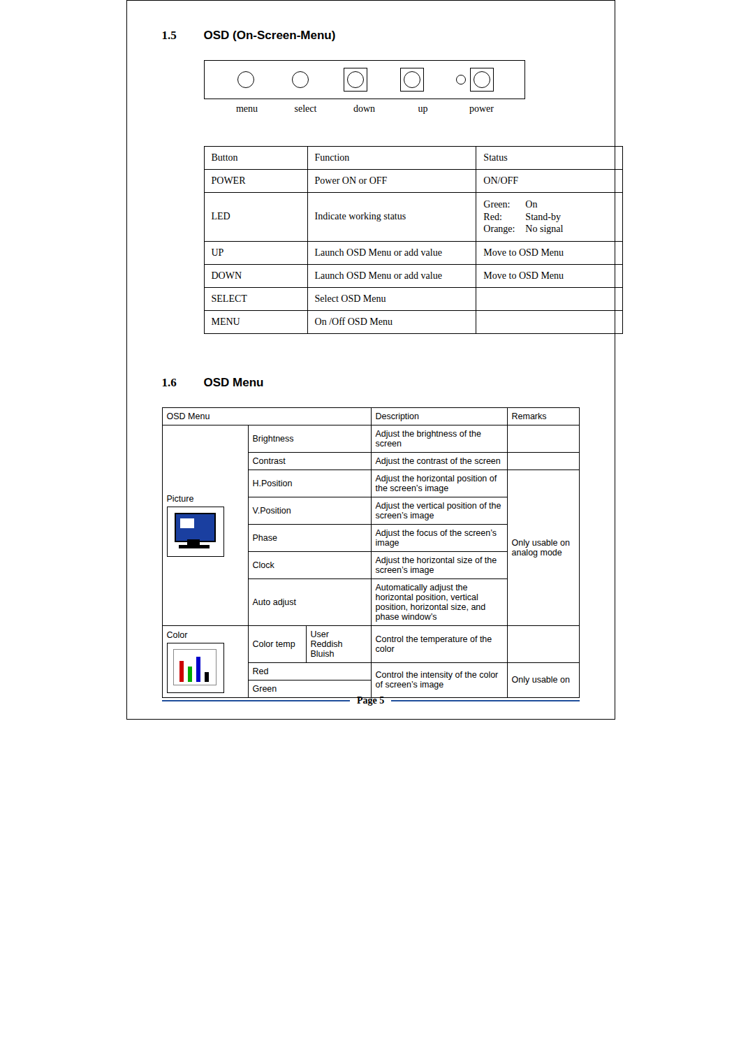1.5 OSD (On-Screen-Menu)
menu select down up power
| Button | Function | Status |
| POWER | Power ON or OFF | ON/OFF |
| LED | Indicate working status | Green: On Red: Stand-by Orange: No signal |
| UP | Launch OSD Menu or add value | Move to OSD Menu |
| DOWN | Launch OSD Menu or add value | Move to OSD Menu |
| SELECT | Select OSD Menu | |
| MENU | On /Off OSD Menu | |
1.6 OSD Menu
| OSD Menu | Description | Remarks |
| --- | --- | --- |
| Picture | Brightness | Adjust the brightness of the screen | |
| Contrast | Adjust the contrast of the screen | |
| H.Position | Adjust the horizontal position of the screen’s image | Only usable on analog mode |
| V.Position | Adjust the vertical position of the screen’s image |
| Phase | Adjust the focus of the screen’s image |
| Clock | Adjust the horizontal size of the screen’s image |
| Auto adjust | Automatically adjust the horizontal position, vertical position, horizontal size, and phase window’s |
| Color | Color temp | User Reddish Bluish | Control the temperature of the color | |
| Red | Control the intensity of the color of screen’s image | Only usable on |
| Green |
Page 5